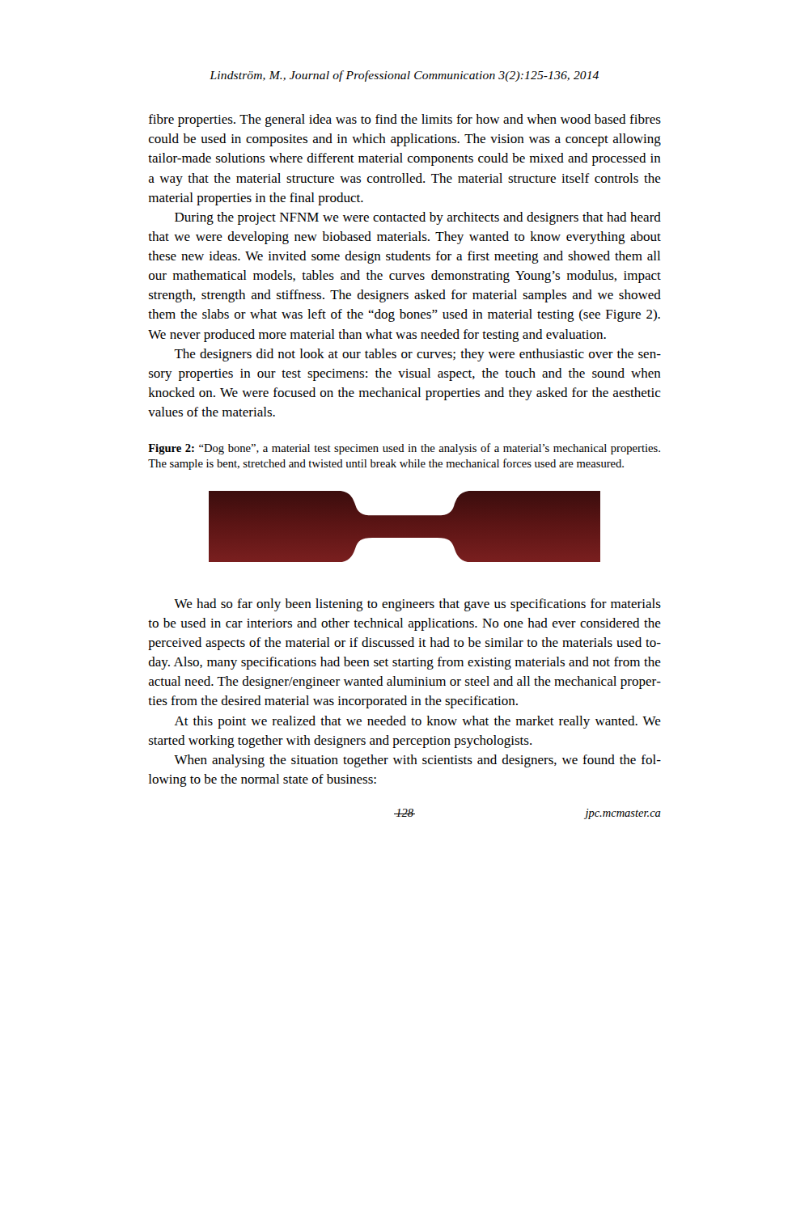Lindström, M., Journal of Professional Communication 3(2):125-136, 2014
fibre properties. The general idea was to find the limits for how and when wood based fibres could be used in composites and in which applications. The vision was a concept allowing tailor-made solutions where different material components could be mixed and processed in a way that the material structure was controlled. The material structure itself controls the material properties in the final product.
During the project NFNM we were contacted by architects and designers that had heard that we were developing new biobased materials. They wanted to know everything about these new ideas. We invited some design students for a first meeting and showed them all our mathematical models, tables and the curves demonstrating Young’s modulus, impact strength, strength and stiffness. The designers asked for material samples and we showed them the slabs or what was left of the “dog bones” used in material testing (see Figure 2). We never produced more material than what was needed for testing and evaluation.
The designers did not look at our tables or curves; they were enthusiastic over the sensory properties in our test specimens: the visual aspect, the touch and the sound when knocked on. We were focused on the mechanical properties and they asked for the aesthetic values of the materials.
Figure 2: “Dog bone”, a material test specimen used in the analysis of a material’s mechanical properties. The sample is bent, stretched and twisted until break while the mechanical forces used are measured.
We had so far only been listening to engineers that gave us specifications for materials to be used in car interiors and other technical applications. No one had ever considered the perceived aspects of the material or if discussed it had to be similar to the materials used today. Also, many specifications had been set starting from existing materials and not from the actual need. The designer/engineer wanted aluminium or steel and all the mechanical properties from the desired material was incorporated in the specification.
At this point we realized that we needed to know what the market really wanted. We started working together with designers and perception psychologists.
When analysing the situation together with scientists and designers, we found the following to be the normal state of business:
128
jpc.mcmaster.ca